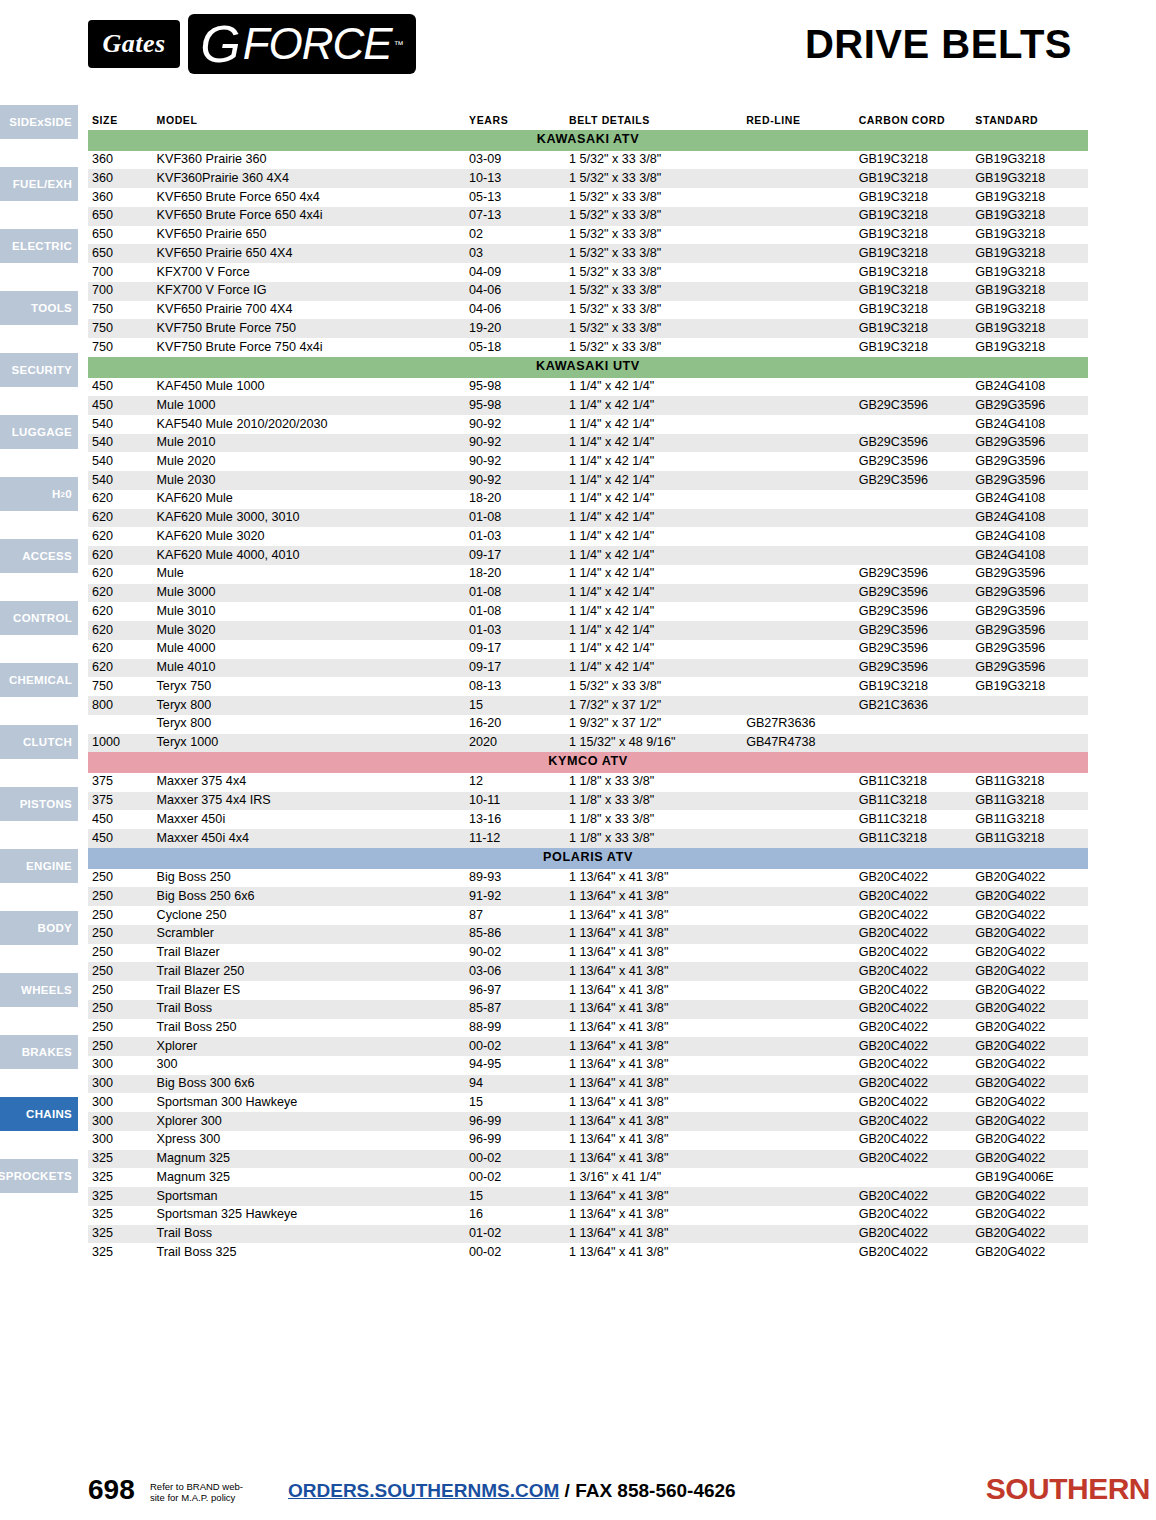SIDExSIDE
FUEL/EXH
ELECTRIC
TOOLS
SECURITY
LUGGAGE
H20
ACCESS
CONTROL
CHEMICAL
CLUTCH
PISTONS
ENGINE
BODY
WHEELS
BRAKES
CHAINS
SPROCKETS
Gates
GFORCE™
DRIVE BELTS
| SIZE | MODEL | YEARS | BELT DETAILS | RED-LINE | CARBON CORD | STANDARD |
| --- | --- | --- | --- | --- | --- | --- |
| KAWASAKI ATV |
| 360 | KVF360 Prairie 360 | 03-09 | 1 5/32" x 33 3/8" | | GB19C3218 | GB19G3218 |
| 360 | KVF360Prairie 360 4X4 | 10-13 | 1 5/32" x 33 3/8" | | GB19C3218 | GB19G3218 |
| 360 | KVF650 Brute Force 650 4x4 | 05-13 | 1 5/32" x 33 3/8" | | GB19C3218 | GB19G3218 |
| 650 | KVF650 Brute Force 650 4x4i | 07-13 | 1 5/32" x 33 3/8" | | GB19C3218 | GB19G3218 |
| 650 | KVF650 Prairie 650 | 02 | 1 5/32" x 33 3/8" | | GB19C3218 | GB19G3218 |
| 650 | KVF650 Prairie 650 4X4 | 03 | 1 5/32" x 33 3/8" | | GB19C3218 | GB19G3218 |
| 700 | KFX700 V Force | 04-09 | 1 5/32" x 33 3/8" | | GB19C3218 | GB19G3218 |
| 700 | KFX700 V Force IG | 04-06 | 1 5/32" x 33 3/8" | | GB19C3218 | GB19G3218 |
| 750 | KVF650 Prairie 700 4X4 | 04-06 | 1 5/32" x 33 3/8" | | GB19C3218 | GB19G3218 |
| 750 | KVF750 Brute Force 750 | 19-20 | 1 5/32" x 33 3/8" | | GB19C3218 | GB19G3218 |
| 750 | KVF750 Brute Force 750 4x4i | 05-18 | 1 5/32" x 33 3/8" | | GB19C3218 | GB19G3218 |
| KAWASAKI UTV |
| 450 | KAF450 Mule 1000 | 95-98 | 1 1/4" x 42 1/4" | | | GB24G4108 |
| 450 | Mule 1000 | 95-98 | 1 1/4" x 42 1/4" | | GB29C3596 | GB29G3596 |
| 540 | KAF540 Mule 2010/2020/2030 | 90-92 | 1 1/4" x 42 1/4" | | | GB24G4108 |
| 540 | Mule 2010 | 90-92 | 1 1/4" x 42 1/4" | | GB29C3596 | GB29G3596 |
| 540 | Mule 2020 | 90-92 | 1 1/4" x 42 1/4" | | GB29C3596 | GB29G3596 |
| 540 | Mule 2030 | 90-92 | 1 1/4" x 42 1/4" | | GB29C3596 | GB29G3596 |
| 620 | KAF620 Mule | 18-20 | 1 1/4" x 42 1/4" | | | GB24G4108 |
| 620 | KAF620 Mule 3000, 3010 | 01-08 | 1 1/4" x 42 1/4" | | | GB24G4108 |
| 620 | KAF620 Mule 3020 | 01-03 | 1 1/4" x 42 1/4" | | | GB24G4108 |
| 620 | KAF620 Mule 4000, 4010 | 09-17 | 1 1/4" x 42 1/4" | | | GB24G4108 |
| 620 | Mule | 18-20 | 1 1/4" x 42 1/4" | | GB29C3596 | GB29G3596 |
| 620 | Mule 3000 | 01-08 | 1 1/4" x 42 1/4" | | GB29C3596 | GB29G3596 |
| 620 | Mule 3010 | 01-08 | 1 1/4" x 42 1/4" | | GB29C3596 | GB29G3596 |
| 620 | Mule 3020 | 01-03 | 1 1/4" x 42 1/4" | | GB29C3596 | GB29G3596 |
| 620 | Mule 4000 | 09-17 | 1 1/4" x 42 1/4" | | GB29C3596 | GB29G3596 |
| 620 | Mule 4010 | 09-17 | 1 1/4" x 42 1/4" | | GB29C3596 | GB29G3596 |
| 750 | Teryx 750 | 08-13 | 1 5/32" x 33 3/8" | | GB19C3218 | GB19G3218 |
| 800 | Teryx 800 | 15 | 1 7/32" x 37 1/2" | | GB21C3636 | |
| | Teryx 800 | 16-20 | 1 9/32" x 37 1/2" | GB27R3636 | | |
| 1000 | Teryx 1000 | 2020 | 1 15/32" x 48 9/16" | GB47R4738 | | |
| KYMCO ATV |
| 375 | Maxxer 375 4x4 | 12 | 1 1/8" x 33 3/8" | | GB11C3218 | GB11G3218 |
| 375 | Maxxer 375 4x4 IRS | 10-11 | 1 1/8" x 33 3/8" | | GB11C3218 | GB11G3218 |
| 450 | Maxxer 450i | 13-16 | 1 1/8" x 33 3/8" | | GB11C3218 | GB11G3218 |
| 450 | Maxxer 450i 4x4 | 11-12 | 1 1/8" x 33 3/8" | | GB11C3218 | GB11G3218 |
| POLARIS ATV |
| 250 | Big Boss 250 | 89-93 | 1 13/64" x 41 3/8" | | GB20C4022 | GB20G4022 |
| 250 | Big Boss 250 6x6 | 91-92 | 1 13/64" x 41 3/8" | | GB20C4022 | GB20G4022 |
| 250 | Cyclone 250 | 87 | 1 13/64" x 41 3/8" | | GB20C4022 | GB20G4022 |
| 250 | Scrambler | 85-86 | 1 13/64" x 41 3/8" | | GB20C4022 | GB20G4022 |
| 250 | Trail Blazer | 90-02 | 1 13/64" x 41 3/8" | | GB20C4022 | GB20G4022 |
| 250 | Trail Blazer 250 | 03-06 | 1 13/64" x 41 3/8" | | GB20C4022 | GB20G4022 |
| 250 | Trail Blazer ES | 96-97 | 1 13/64" x 41 3/8" | | GB20C4022 | GB20G4022 |
| 250 | Trail Boss | 85-87 | 1 13/64" x 41 3/8" | | GB20C4022 | GB20G4022 |
| 250 | Trail Boss 250 | 88-99 | 1 13/64" x 41 3/8" | | GB20C4022 | GB20G4022 |
| 250 | Xplorer | 00-02 | 1 13/64" x 41 3/8" | | GB20C4022 | GB20G4022 |
| 300 | 300 | 94-95 | 1 13/64" x 41 3/8" | | GB20C4022 | GB20G4022 |
| 300 | Big Boss 300 6x6 | 94 | 1 13/64" x 41 3/8" | | GB20C4022 | GB20G4022 |
| 300 | Sportsman 300 Hawkeye | 15 | 1 13/64" x 41 3/8" | | GB20C4022 | GB20G4022 |
| 300 | Xplorer 300 | 96-99 | 1 13/64" x 41 3/8" | | GB20C4022 | GB20G4022 |
| 300 | Xpress 300 | 96-99 | 1 13/64" x 41 3/8" | | GB20C4022 | GB20G4022 |
| 325 | Magnum 325 | 00-02 | 1 13/64" x 41 3/8" | | GB20C4022 | GB20G4022 |
| 325 | Magnum 325 | 00-02 | 1 3/16" x 41 1/4" | | | GB19G4006E |
| 325 | Sportsman | 15 | 1 13/64" x 41 3/8" | | GB20C4022 | GB20G4022 |
| 325 | Sportsman 325 Hawkeye | 16 | 1 13/64" x 41 3/8" | | GB20C4022 | GB20G4022 |
| 325 | Trail Boss | 01-02 | 1 13/64" x 41 3/8" | | GB20C4022 | GB20G4022 |
| 325 | Trail Boss 325 | 00-02 | 1 13/64" x 41 3/8" | | GB20C4022 | GB20G4022 |
698
Refer to BRAND web-
site for M.A.P. policy
ORDERS.SOUTHERNMS.COM / FAX 858-560-4626
SOUTHERN